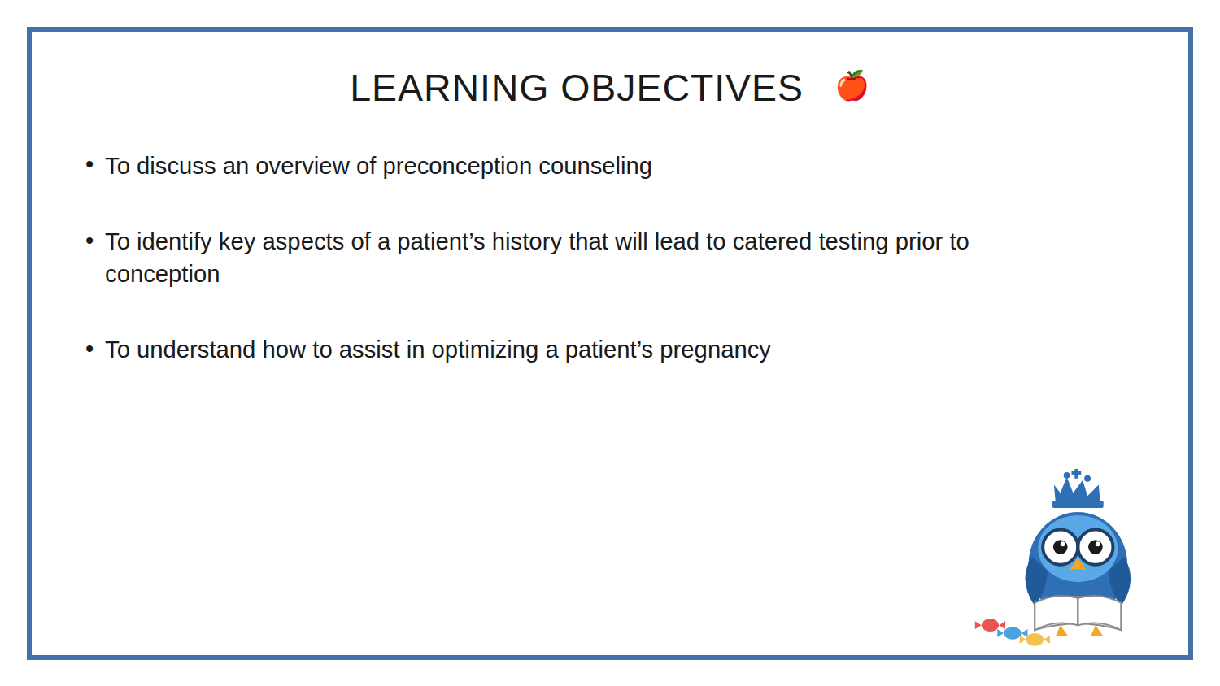LEARNING OBJECTIVES 🍎
To discuss an overview of preconception counseling
To identify key aspects of a patient’s history that will lead to catered testing prior to conception
To understand how to assist in optimizing a patient’s pregnancy